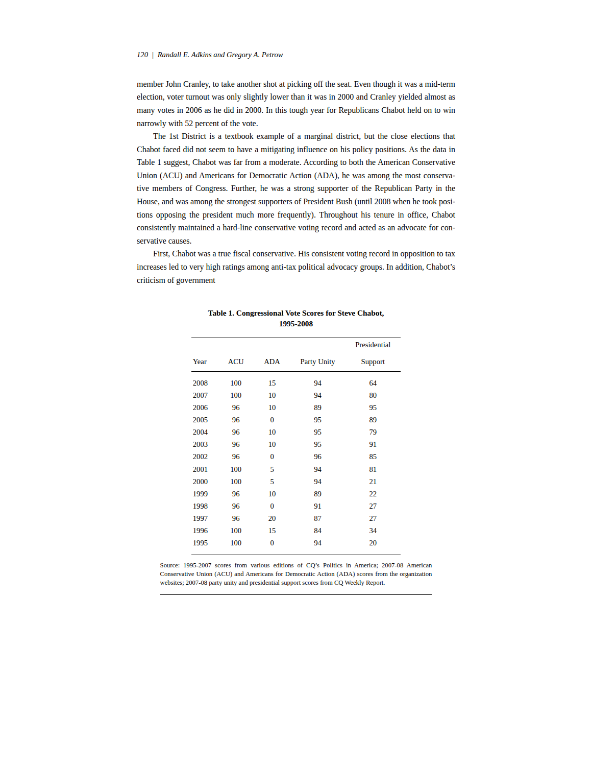120 | Randall E. Adkins and Gregory A. Petrow
member John Cranley, to take another shot at picking off the seat. Even though it was a mid-term election, voter turnout was only slightly lower than it was in 2000 and Cranley yielded almost as many votes in 2006 as he did in 2000. In this tough year for Republicans Chabot held on to win narrowly with 52 percent of the vote.
The 1st District is a textbook example of a marginal district, but the close elections that Chabot faced did not seem to have a mitigating influence on his policy positions. As the data in Table 1 suggest, Chabot was far from a moderate. According to both the American Conservative Union (ACU) and Americans for Democratic Action (ADA), he was among the most conservative members of Congress. Further, he was a strong supporter of the Republican Party in the House, and was among the strongest supporters of President Bush (until 2008 when he took positions opposing the president much more frequently). Throughout his tenure in office, Chabot consistently maintained a hard-line conservative voting record and acted as an advocate for conservative causes.
First, Chabot was a true fiscal conservative. His consistent voting record in opposition to tax increases led to very high ratings among anti-tax political advocacy groups. In addition, Chabot’s criticism of government
Table 1. Congressional Vote Scores for Steve Chabot, 1995-2008
| | | | | Presidential |
| --- | --- | --- | --- | --- |
| Year | ACU | ADA | Party Unity | Support |
| 2008 | 100 | 15 | 94 | 64 |
| 2007 | 100 | 10 | 94 | 80 |
| 2006 | 96 | 10 | 89 | 95 |
| 2005 | 96 | 0 | 95 | 89 |
| 2004 | 96 | 10 | 95 | 79 |
| 2003 | 96 | 10 | 95 | 91 |
| 2002 | 96 | 0 | 96 | 85 |
| 2001 | 100 | 5 | 94 | 81 |
| 2000 | 100 | 5 | 94 | 21 |
| 1999 | 96 | 10 | 89 | 22 |
| 1998 | 96 | 0 | 91 | 27 |
| 1997 | 96 | 20 | 87 | 27 |
| 1996 | 100 | 15 | 84 | 34 |
| 1995 | 100 | 0 | 94 | 20 |
Source: 1995-2007 scores from various editions of CQ’s Politics in America; 2007-08 American Conservative Union (ACU) and Americans for Democratic Action (ADA) scores from the organization websites; 2007-08 party unity and presidential support scores from CQ Weekly Report.